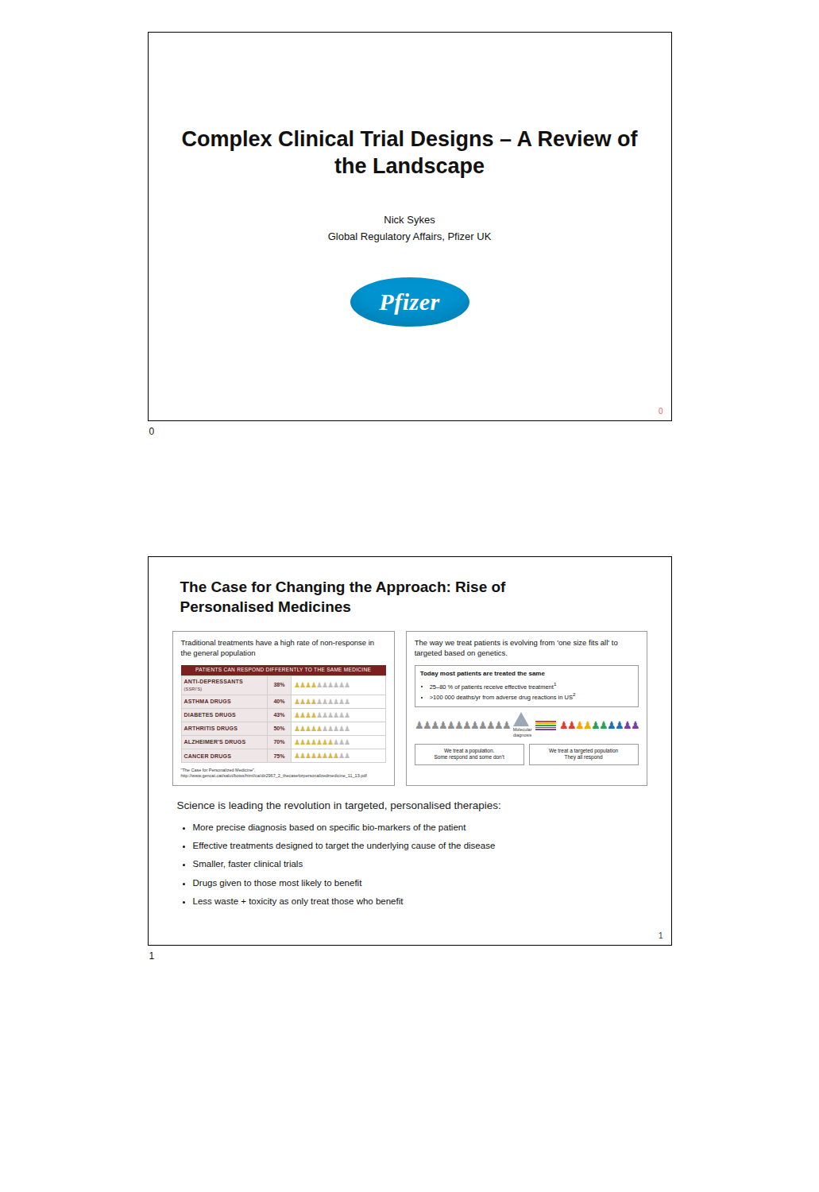Complex Clinical Trial Designs – A Review of
the Landscape
Nick Sykes
Global Regulatory Affairs, Pfizer UK
Pfizer
0
0
The Case for Changing the Approach: Rise of
Personalised Medicines
Traditional treatments have a high rate of non-response in the general population
Patients can respond differently to the same medicine
| Anti-depressants (SSRI's) | 38% | ♟♟♟♟ ♟♟♟♟♟♟ |
| Asthma drugs | 40% | ♟♟♟♟ ♟♟♟♟♟♟ |
| Diabetes drugs | 43% | ♟♟♟♟ ♟♟♟♟♟♟ |
| Arthritis drugs | 50% | ♟♟♟♟♟ ♟♟♟♟♟ |
| Alzheimer's drugs | 70% | ♟♟♟♟♟♟♟ ♟♟♟ |
| Cancer drugs | 75% | ♟♟♟♟♟♟♟♟ ♟♟ |
"The Case for Personalized Medicine",
http://www.gencat.cat/salut/botss/html/ca/dir2967_2_thecaseforpersonalizedmedicine_11_13.pdf
The way we treat patients is evolving from 'one size fits all' to targeted based on genetics.
Today most patients are treated the same
25–80 % of patients receive effective treatment1
>100 000 deaths/yr from adverse drug reactions in US2
♟♟♟♟♟♟♟♟♟♟♟♟
Molecular diagnosis
♟♟♟♟♟♟♟♟♟♟
We treat a population.
Some respond and some don't
We treat a targeted population
They all respond
Science is leading the revolution in targeted, personalised therapies:
More precise diagnosis based on specific bio-markers of the patient
Effective treatments designed to target the underlying cause of the disease
Smaller, faster clinical trials
Drugs given to those most likely to benefit
Less waste + toxicity as only treat those who benefit
1
1